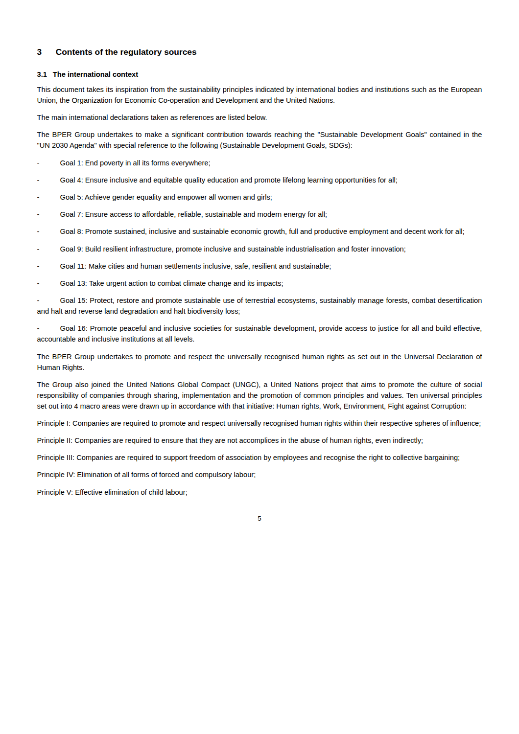3 Contents of the regulatory sources
3.1 The international context
This document takes its inspiration from the sustainability principles indicated by international bodies and institutions such as the European Union, the Organization for Economic Co-operation and Development and the United Nations.
The main international declarations taken as references are listed below.
The BPER Group undertakes to make a significant contribution towards reaching the "Sustainable Development Goals" contained in the "UN 2030 Agenda" with special reference to the following (Sustainable Development Goals, SDGs):
-Goal 1: End poverty in all its forms everywhere;
-Goal 4: Ensure inclusive and equitable quality education and promote lifelong learning opportunities for all;
-Goal 5: Achieve gender equality and empower all women and girls;
-Goal 7: Ensure access to affordable, reliable, sustainable and modern energy for all;
-Goal 8: Promote sustained, inclusive and sustainable economic growth, full and productive employment and decent work for all;
-Goal 9: Build resilient infrastructure, promote inclusive and sustainable industrialisation and foster innovation;
-Goal 11: Make cities and human settlements inclusive, safe, resilient and sustainable;
-Goal 13: Take urgent action to combat climate change and its impacts;
-Goal 15: Protect, restore and promote sustainable use of terrestrial ecosystems, sustainably manage forests, combat desertification and halt and reverse land degradation and halt biodiversity loss;
-Goal 16: Promote peaceful and inclusive societies for sustainable development, provide access to justice for all and build effective, accountable and inclusive institutions at all levels.
The BPER Group undertakes to promote and respect the universally recognised human rights as set out in the Universal Declaration of Human Rights.
The Group also joined the United Nations Global Compact (UNGC), a United Nations project that aims to promote the culture of social responsibility of companies through sharing, implementation and the promotion of common principles and values. Ten universal principles set out into 4 macro areas were drawn up in accordance with that initiative: Human rights, Work, Environment, Fight against Corruption:
Principle I: Companies are required to promote and respect universally recognised human rights within their respective spheres of influence;
Principle II: Companies are required to ensure that they are not accomplices in the abuse of human rights, even indirectly;
Principle III: Companies are required to support freedom of association by employees and recognise the right to collective bargaining;
Principle IV: Elimination of all forms of forced and compulsory labour;
Principle V: Effective elimination of child labour;
5